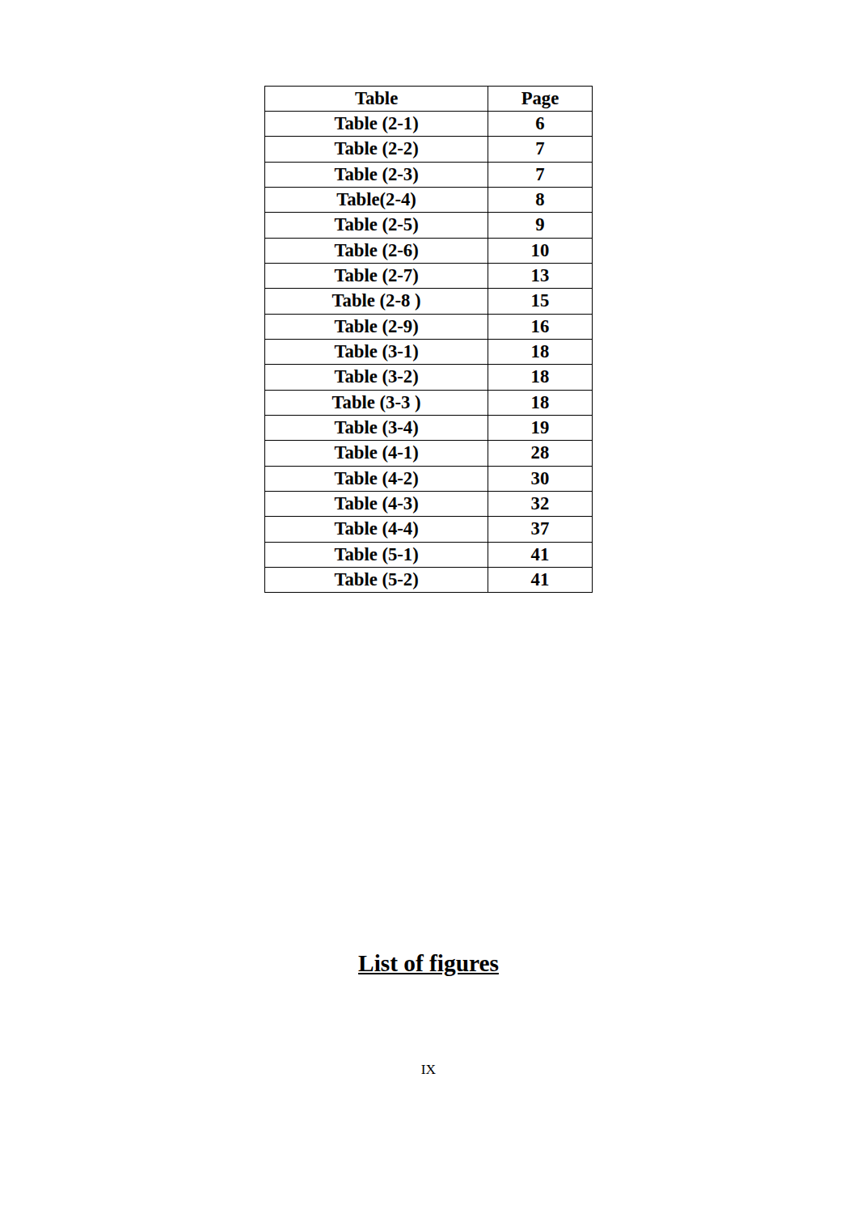| Table | Page |
| --- | --- |
| Table (2-1) | 6 |
| Table (2-2) | 7 |
| Table (2-3) | 7 |
| Table(2-4) | 8 |
| Table (2-5) | 9 |
| Table (2-6) | 10 |
| Table (2-7) | 13 |
| Table (2-8 ) | 15 |
| Table (2-9) | 16 |
| Table (3-1) | 18 |
| Table (3-2) | 18 |
| Table (3-3 ) | 18 |
| Table (3-4) | 19 |
| Table (4-1) | 28 |
| Table (4-2) | 30 |
| Table (4-3) | 32 |
| Table (4-4) | 37 |
| Table (5-1) | 41 |
| Table (5-2) | 41 |
List of figures
IX